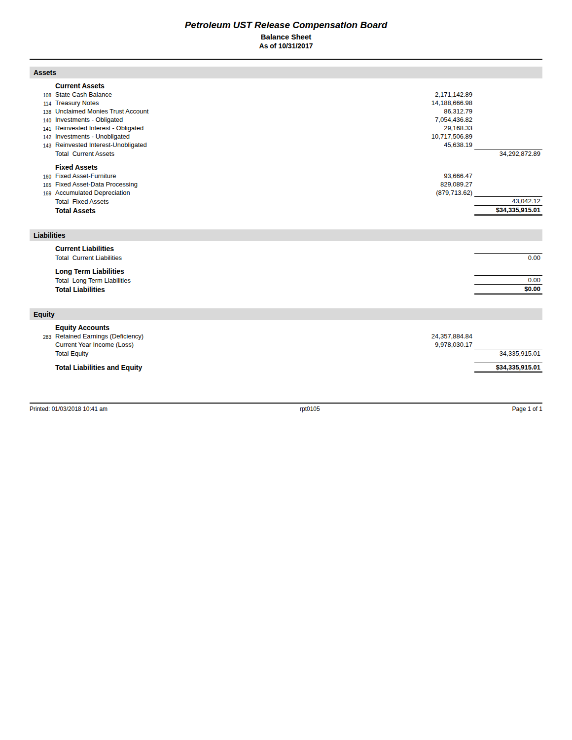Petroleum UST Release Compensation Board
Balance Sheet
As of 10/31/2017
Assets
| | Current Assets | | |
| 108 | State Cash Balance | 2,171,142.89 | |
| 114 | Treasury Notes | 14,188,666.98 | |
| 138 | Unclaimed Monies Trust Account | 86,312.79 | |
| 140 | Investments - Obligated | 7,054,436.82 | |
| 141 | Reinvested Interest - Obligated | 29,168.33 | |
| 142 | Investments - Unobligated | 10,717,506.89 | |
| 143 | Reinvested Interest-Unobligated | 45,638.19 | |
| | Total Current Assets | | 34,292,872.89 |
| | Fixed Assets | | |
| 160 | Fixed Asset-Furniture | 93,666.47 | |
| 165 | Fixed Asset-Data Processing | 829,089.27 | |
| 169 | Accumulated Depreciation | (879,713.62) | |
| | Total Fixed Assets | | 43,042.12 |
| | Total Assets | | $34,335,915.01 |
Liabilities
| | Current Liabilities | | |
| | Total Current Liabilities | | 0.00 |
| | Long Term Liabilities | | |
| | Total Long Term Liabilities | | 0.00 |
| | Total Liabilities | | $0.00 |
Equity
| | Equity Accounts | | |
| 283 | Retained Earnings (Deficiency) | 24,357,884.84 | |
| | Current Year Income (Loss) | 9,978,030.17 | |
| | Total Equity | | 34,335,915.01 |
| | Total Liabilities and Equity | | $34,335,915.01 |
Printed: 01/03/2018 10:41 am rpt0105 Page 1 of 1